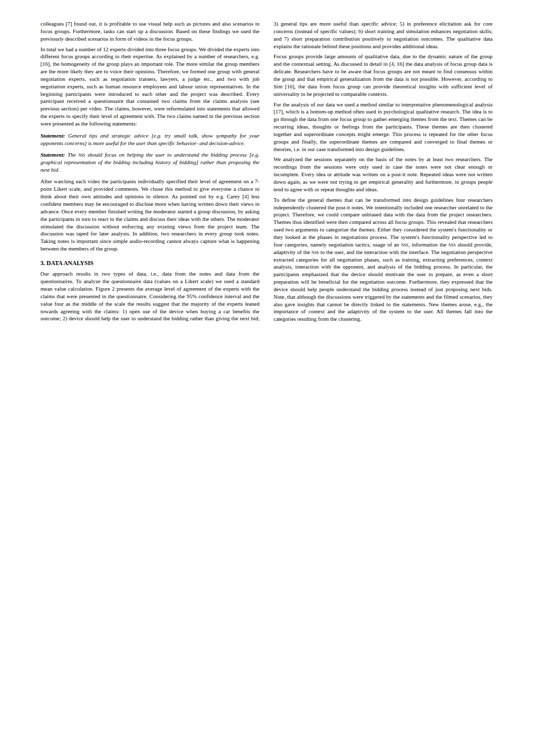colleagues [7] found out, it is profitable to use visual help such as pictures and also scenarios in focus groups. Furthermore, tasks can start up a discussion. Based on these findings we used the previously described scenarios in form of videos in the focus groups.
In total we had a number of 12 experts divided into three focus groups. We divided the experts into different focus groups according to their expertise. As explained by a number of researchers, e.g. [16], the homogeneity of the group plays an important role. The more similar the group members are the more likely they are to voice their opinions. Therefore, we formed one group with general negotiation experts, such as negotiation trainers, lawyers, a judge etc., and two with job negotiation experts, such as human resource employees and labour union representatives. In the beginning participants were introduced to each other and the project was described. Every participant received a questionnaire that contained two claims from the claims analysis (see previous section) per video. The claims, however, were reformulated into statements that allowed the experts to specify their level of agreement with. The two claims named in the previous section were presented as the following statements:
Statement: General tips and strategic advice [e.g. try small talk, show sympathy for your opponents concerns] is more useful for the user than specific behavior- and decision-advice.
Statement: The nss should focus on helping the user to understand the bidding process [e.g. graphical representation of the bidding including history of bidding] rather than proposing the next bid.
After watching each video the participants individually specified their level of agreement on a 7-point Likert scale, and provided comments. We chose this method to give everyone a chance to think about their own attitudes and opinions in silence. As pointed out by e.g. Carey [4] less confident members may be encouraged to disclose more when having written down their views in advance. Once every member finished writing the moderator started a group discussion, by asking the participants in turn to react to the claims and discuss their ideas with the others. The moderator stimulated the discussion without enforcing any existing views from the project team. The discussion was taped for later analysis. In addition, two researchers in every group took notes. Taking notes is important since simple audio-recording cannot always capture what is happening between the members of the group.
3. DATA ANALYSIS
Our approach results in two types of data, i.e., data from the notes and data from the questionnaires. To analyze the questionnaire data (values on a Likert scale) we used a standard mean value calculation. Figure 2 presents the average level of agreement of the experts with the claims that were presented in the questionnaire. Considering the 95% confidence interval and the value four as the middle of the scale the results suggest that the majority of the experts leaned towards agreeing with the claims: 1) open use of the device when buying a car benefits the outcome; 2) device should help the user to understand the bidding rather than giving the next bid; 3) general tips are more useful than specific advice; 5) in preference elicitation ask for core concerns (instead of specific values); 6) short training and simulation enhances negotiation skills; and 7) short preparation contribution positively to negotiation outcomes. The qualitative data explains the rationale behind these positions and provides additional ideas.
Focus groups provide large amounts of qualitative data, due to the dynamic nature of the group and the contextual setting. As discussed in detail in [4, 16] the data analysis of focus group data is delicate. Researchers have to be aware that focus groups are not meant to find consensus within the group and that empirical generalization from the data is not possible. However, according to Sim [16], the data from focus group can provide theoretical insights with sufficient level of universality to be projected to comparable contexts.
For the analysis of our data we used a method similar to interpretative phenomenological analysis [17], which is a bottom-up method often used in psychological qualitative research. The idea is to go through the data from one focus group to gather emerging themes from the text. Themes can be recurring ideas, thoughts or feelings from the participants. These themes are then clustered together and superordinate concepts might emerge. This process is repeated for the other focus groups and finally, the superordinate themes are compared and converged to final themes or theories, i.e. in our case transformed into design guidelines.
We analyzed the sessions separately on the basis of the notes by at least two researchers. The recordings from the sessions were only used in case the notes were not clear enough or incomplete. Every idea or attitude was written on a post-it note. Repeated ideas were not written down again, as we were not trying to get empirical generality and furthermore, in groups people tend to agree with or repeat thoughts and ideas.
To define the general themes that can be transformed into design guidelines four researchers independently clustered the post-it notes. We intentionally included one researcher unrelated to the project. Therefore, we could compare unbiased data with the data from the project researchers. Themes thus identified were then compared across all focus groups. This revealed that researchers used two arguments to categorize the themes. Either they considered the system's functionality or they looked at the phases in negotiations process. The system's functionality perspective led to four categories, namely negotiation tactics, usage of an nss, information the nss should provide, adaptivity of the nss to the user, and the interaction with the interface. The negotiation perspective extracted categories for all negotiation phases, such as training, extracting preferences, context analysis, interaction with the opponent, and analysis of the bidding process. In particular, the participants emphasized that the device should motivate the user to prepare, as even a short preparation will be beneficial for the negotiation outcome. Furthermore, they expressed that the device should help people understand the bidding process instead of just proposing next bids. Note, that although the discussions were triggered by the statements and the filmed scenarios, they also gave insights that cannot be directly linked to the statements. New themes arose, e.g., the importance of context and the adaptivity of the system to the user. All themes fall into the categories resulting from the clustering.